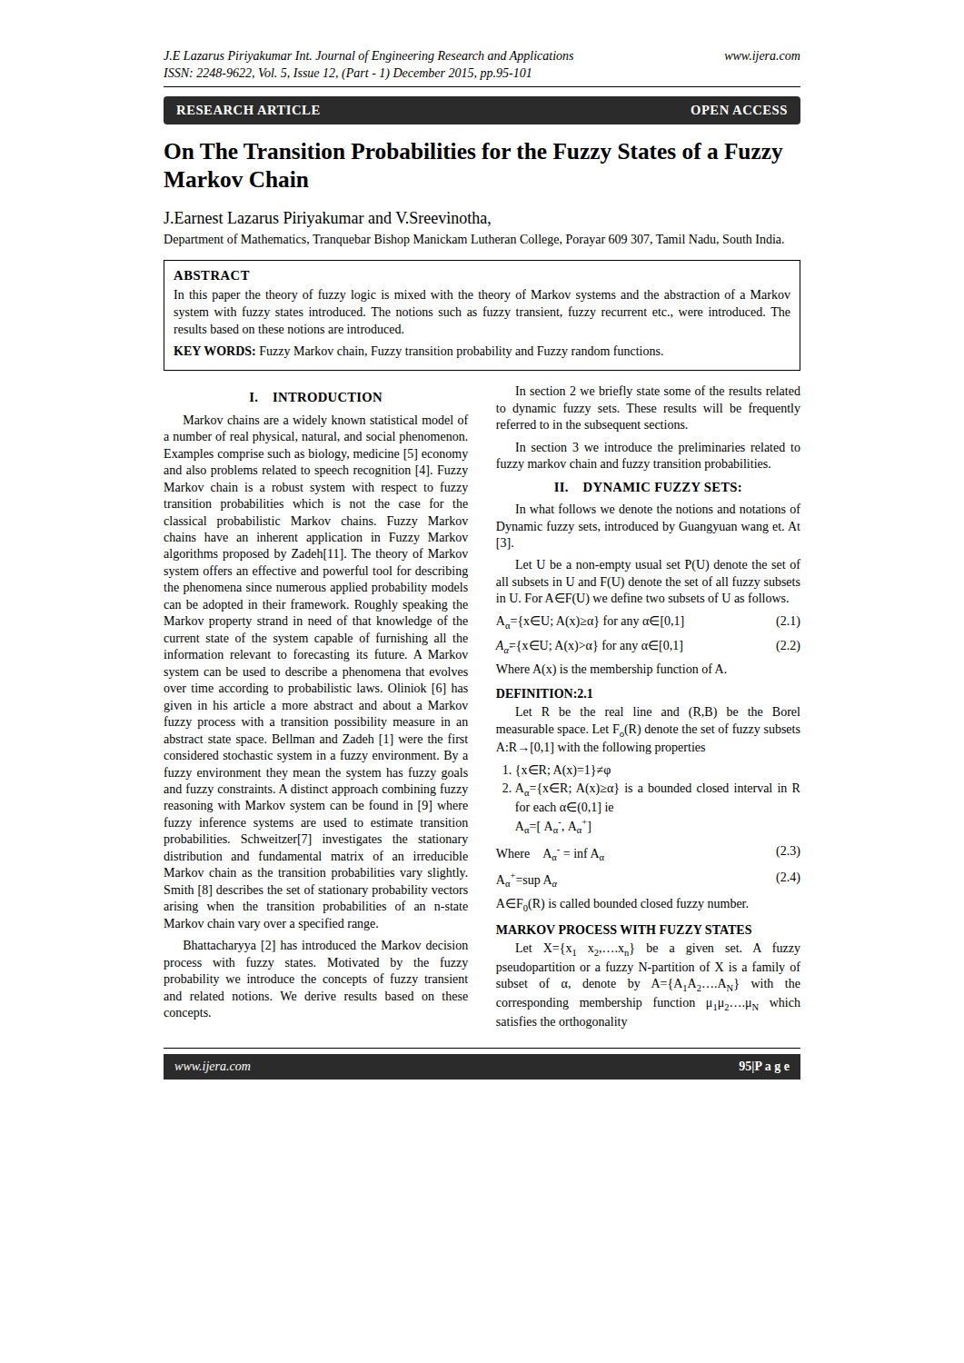www.ijera.com J.E Lazarus Piriyakumar Int. Journal of Engineering Research and Applications
ISSN: 2248-9622, Vol. 5, Issue 12, (Part - 1) December 2015, pp.95-101
RESEARCH ARTICLE
OPEN ACCESS
On The Transition Probabilities for the Fuzzy States of a Fuzzy Markov Chain
J.Earnest Lazarus Piriyakumar and V.Sreevinotha,
Department of Mathematics, Tranquebar Bishop Manickam Lutheran College, Porayar 609 307, Tamil Nadu, South India.
ABSTRACT
In this paper the theory of fuzzy logic is mixed with the theory of Markov systems and the abstraction of a Markov system with fuzzy states introduced. The notions such as fuzzy transient, fuzzy recurrent etc., were introduced. The results based on these notions are introduced.
KEY WORDS: Fuzzy Markov chain, Fuzzy transition probability and Fuzzy random functions.
I. INTRODUCTION
Markov chains are a widely known statistical model of a number of real physical, natural, and social phenomenon. Examples comprise such as biology, medicine [5] economy and also problems related to speech recognition [4]. Fuzzy Markov chain is a robust system with respect to fuzzy transition probabilities which is not the case for the classical probabilistic Markov chains. Fuzzy Markov chains have an inherent application in Fuzzy Markov algorithms proposed by Zadeh[11]. The theory of Markov system offers an effective and powerful tool for describing the phenomena since numerous applied probability models can be adopted in their framework. Roughly speaking the Markov property strand in need of that knowledge of the current state of the system capable of furnishing all the information relevant to forecasting its future. A Markov system can be used to describe a phenomena that evolves over time according to probabilistic laws. Oliniok [6] has given in his article a more abstract and about a Markov fuzzy process with a transition possibility measure in an abstract state space. Bellman and Zadeh [1] were the first considered stochastic system in a fuzzy environment. By a fuzzy environment they mean the system has fuzzy goals and fuzzy constraints. A distinct approach combining fuzzy reasoning with Markov system can be found in [9] where fuzzy inference systems are used to estimate transition probabilities. Schweitzer[7] investigates the stationary distribution and fundamental matrix of an irreducible Markov chain as the transition probabilities vary slightly. Smith [8] describes the set of stationary probability vectors arising when the transition probabilities of an n-state Markov chain vary over a specified range.
Bhattacharyya [2] has introduced the Markov decision process with fuzzy states. Motivated by the fuzzy probability we introduce the concepts of fuzzy transient and related notions. We derive results based on these concepts.
In section 2 we briefly state some of the results related to dynamic fuzzy sets. These results will be frequently referred to in the subsequent sections.
In section 3 we introduce the preliminaries related to fuzzy markov chain and fuzzy transition probabilities.
II. DYNAMIC FUZZY SETS:
In what follows we denote the notions and notations of Dynamic fuzzy sets, introduced by Guangyuan wang et. At [3].
Let U be a non-empty usual set P(U) denote the set of all subsets in U and F(U) denote the set of all fuzzy subsets in U. For A∈F(U) we define two subsets of U as follows.
Aα={x∈U; A(x)≥α} for any α∈[0,1] (2.1)
Aα̂={x∈U; A(x)>α} for any α∈[0,1] (2.2)
Where A(x) is the membership function of A.
DEFINITION:2.1
Let R be the real line and (R,B) be the Borel measurable space. Let Fo(R) denote the set of fuzzy subsets A:R→[0,1] with the following properties
{x∈R; A(x)=1}≠φ
Aα={x∈R; A(x)≥α} is a bounded closed interval in R for each α∈(0,1] ie
Aα=[ Aα-, Aα+]
Where Aα- = inf Aα (2.3)
Aα+=sup Aα (2.4)
A∈F0(R) is called bounded closed fuzzy number.
MARKOV PROCESS WITH FUZZY STATES
Let X={x1 x2,….xn} be a given set. A fuzzy pseudopartition or a fuzzy N-partition of X is a family of subset of α, denote by A={A1A2….AN} with the corresponding membership function μ1μ2….μN which satisfies the orthogonality
www.ijera.com 95|P a g e